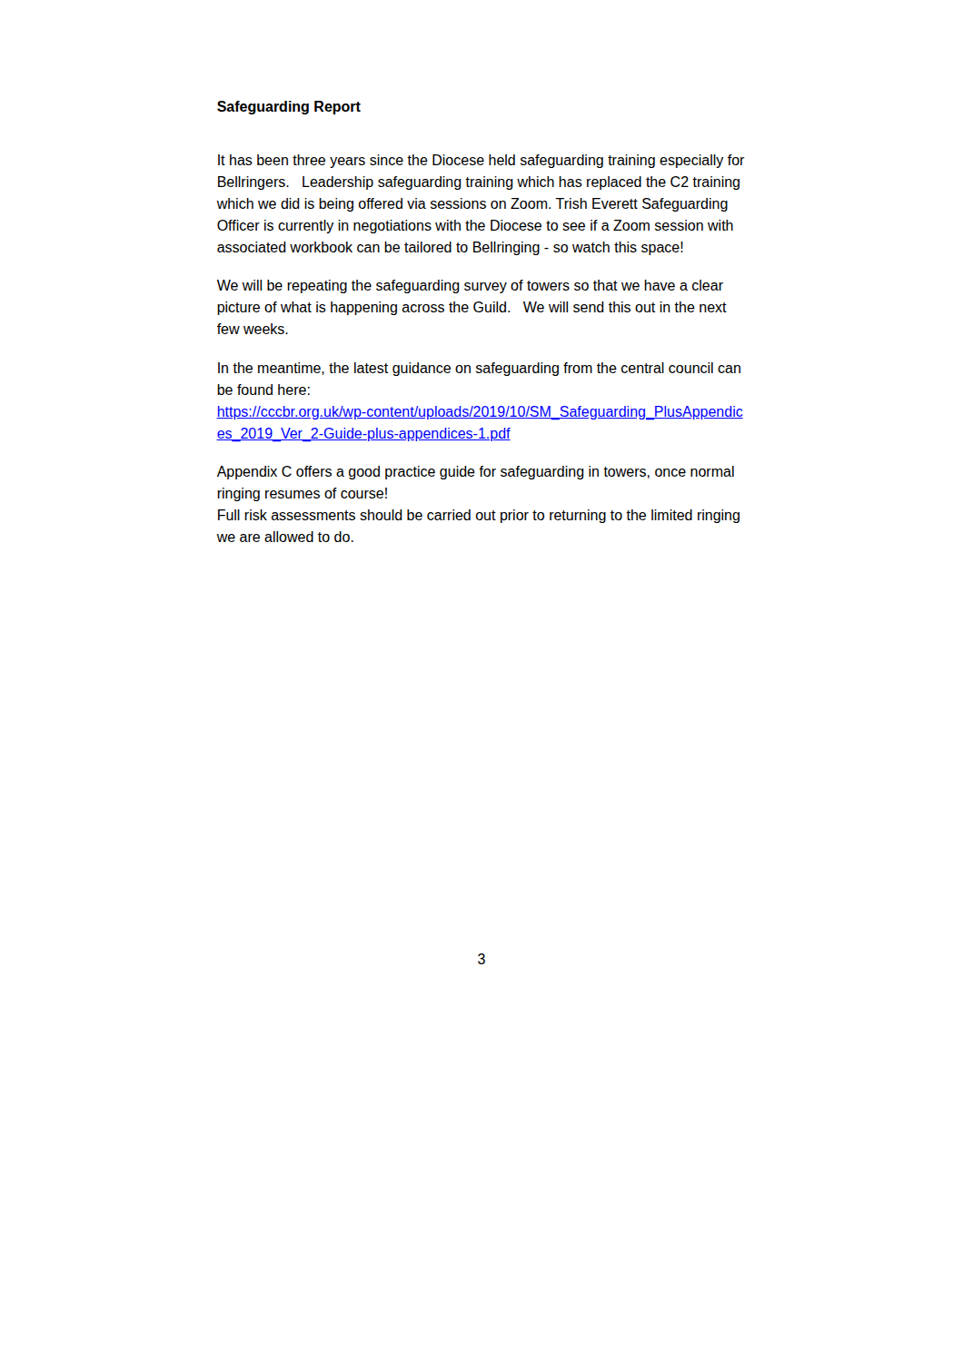Safeguarding Report
It has been three years since the Diocese held safeguarding training especially for Bellringers. Leadership safeguarding training which has replaced the C2 training which we did is being offered via sessions on Zoom. Trish Everett Safeguarding Officer is currently in negotiations with the Diocese to see if a Zoom session with associated workbook can be tailored to Bellringing - so watch this space!
We will be repeating the safeguarding survey of towers so that we have a clear picture of what is happening across the Guild. We will send this out in the next few weeks.
In the meantime, the latest guidance on safeguarding from the central council can be found here:
https://cccbr.org.uk/wp-content/uploads/2019/10/SM_Safeguarding_PlusAppendices_2019_Ver_2-Guide-plus-appendices-1.pdf
Appendix C offers a good practice guide for safeguarding in towers, once normal ringing resumes of course!
Full risk assessments should be carried out prior to returning to the limited ringing we are allowed to do.
3